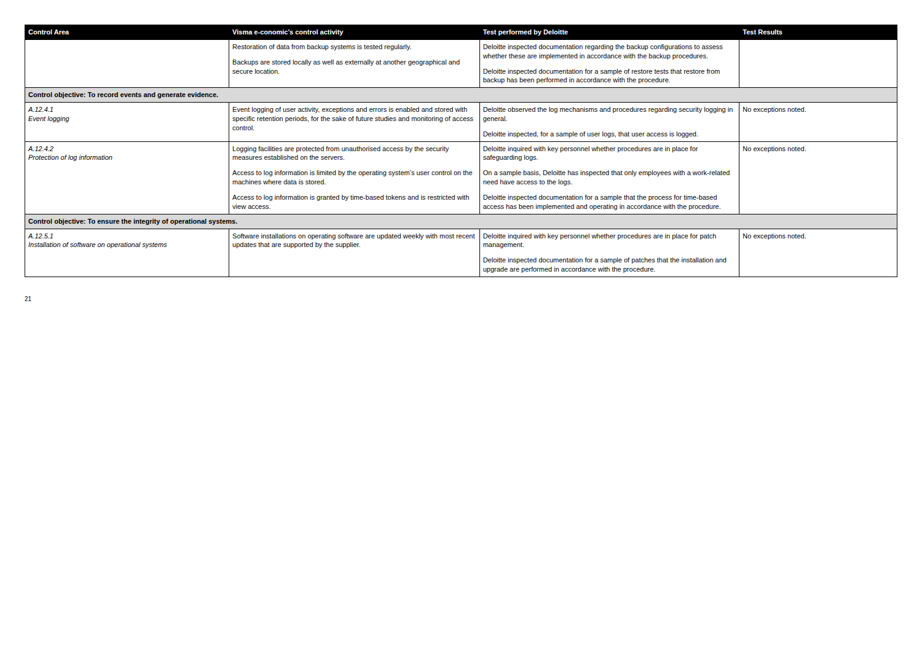| Control Area | Visma e-conomic’s control activity | Test performed by Deloitte | Test Results |
| --- | --- | --- | --- |
| | Restoration of data from backup systems is tested regularly. Backups are stored locally as well as externally at another geographical and secure location. | Deloitte inspected documentation regarding the backup configurations to assess whether these are implemented in accordance with the backup procedures. Deloitte inspected documentation for a sample of restore tests that restore from backup has been performed in accordance with the procedure. | |
| Control objective: To record events and generate evidence. |
| A.12.4.1 Event logging | Event logging of user activity, exceptions and errors is enabled and stored with specific retention periods, for the sake of future studies and monitoring of access control. | Deloitte observed the log mechanisms and procedures regarding security logging in general. Deloitte inspected, for a sample of user logs, that user access is logged. | No exceptions noted. |
| A.12.4.2 Protection of log information | Logging facilities are protected from unauthorised access by the security measures established on the servers. Access to log information is limited by the operating system’s user control on the machines where data is stored. Access to log information is granted by time-based tokens and is restricted with view access. | Deloitte inquired with key personnel whether procedures are in place for safeguarding logs. On a sample basis, Deloitte has inspected that only employees with a work-related need have access to the logs. Deloitte inspected documentation for a sample that the process for time-based access has been implemented and operating in accordance with the procedure. | No exceptions noted. |
| Control objective: To ensure the integrity of operational systems. |
| A.12.5.1 Installation of software on operational systems | Software installations on operating software are updated weekly with most recent updates that are supported by the supplier. | Deloitte inquired with key personnel whether procedures are in place for patch management. Deloitte inspected documentation for a sample of patches that the installation and upgrade are performed in accordance with the procedure. | No exceptions noted. |
21